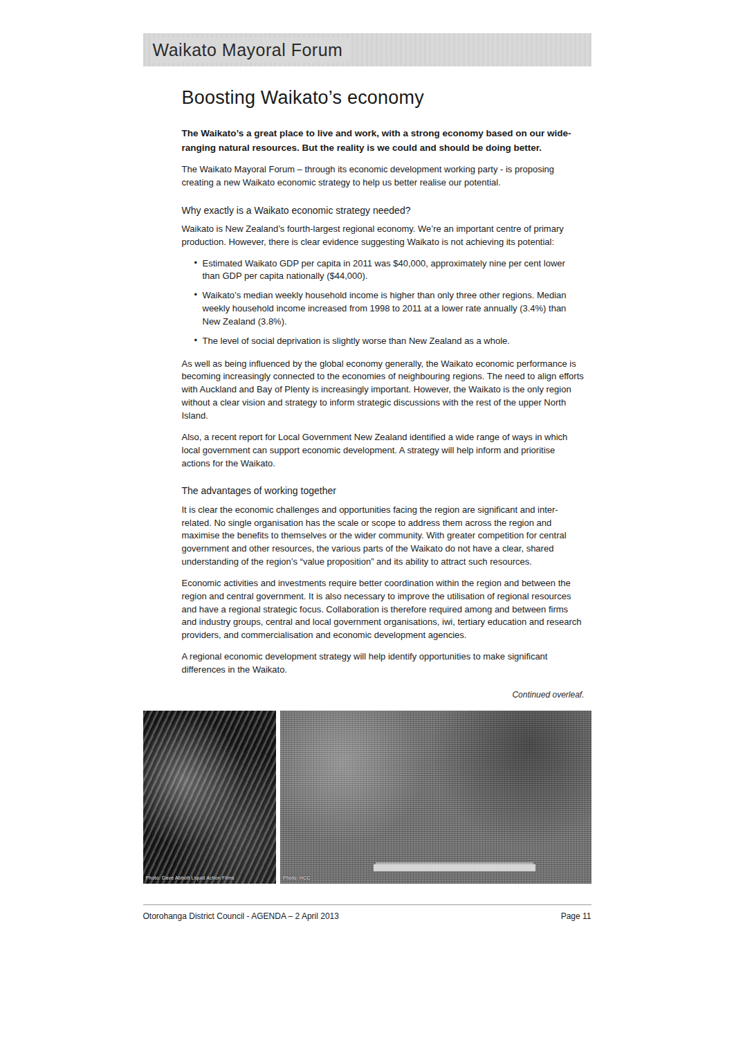Waikato Mayoral Forum
Boosting Waikato’s economy
The Waikato’s a great place to live and work, with a strong economy based on our wide-ranging natural resources. But the reality is we could and should be doing better.
The Waikato Mayoral Forum – through its economic development working party - is proposing creating a new Waikato economic strategy to help us better realise our potential.
Why exactly is a Waikato economic strategy needed?
Waikato is New Zealand’s fourth-largest regional economy. We’re an important centre of primary production. However, there is clear evidence suggesting Waikato is not achieving its potential:
Estimated Waikato GDP per capita in 2011 was $40,000, approximately nine per cent lower than GDP per capita nationally ($44,000).
Waikato’s median weekly household income is higher than only three other regions. Median weekly household income increased from 1998 to 2011 at a lower rate annually (3.4%) than New Zealand (3.8%).
The level of social deprivation is slightly worse than New Zealand as a whole.
As well as being influenced by the global economy generally, the Waikato economic performance is becoming increasingly connected to the economies of neighbouring regions. The need to align efforts with Auckland and Bay of Plenty is increasingly important. However, the Waikato is the only region without a clear vision and strategy to inform strategic discussions with the rest of the upper North Island.
Also, a recent report for Local Government New Zealand identified a wide range of ways in which local government can support economic development. A strategy will help inform and prioritise actions for the Waikato.
The advantages of working together
It is clear the economic challenges and opportunities facing the region are significant and inter-related. No single organisation has the scale or scope to address them across the region and maximise the benefits to themselves or the wider community. With greater competition for central government and other resources, the various parts of the Waikato do not have a clear, shared understanding of the region’s “value proposition” and its ability to attract such resources.
Economic activities and investments require better coordination within the region and between the region and central government. It is also necessary to improve the utilisation of regional resources and have a regional strategic focus. Collaboration is therefore required among and between firms and industry groups, central and local government organisations, iwi, tertiary education and research providers, and commercialisation and economic development agencies.
A regional economic development strategy will help identify opportunities to make significant differences in the Waikato.
Continued overleaf.
Photo: Dave Abbott Liquid Action Films
Photo: HCC
Otorohanga District Council - AGENDA – 2 April 2013 Page 11